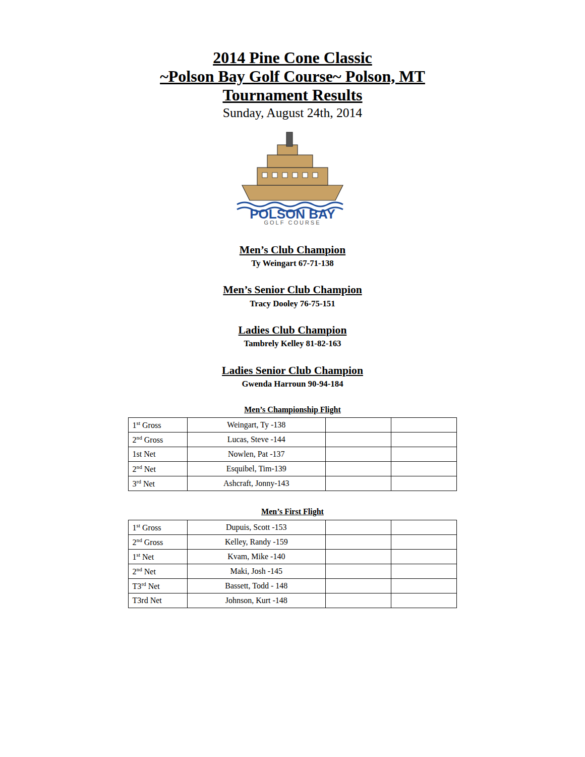2014 Pine Cone Classic
~Polson Bay Golf Course~ Polson, MT
Tournament Results
Sunday, August 24th, 2014
Men’s Club Champion
Ty Weingart 67-71-138
Men’s Senior Club Champion
Tracy Dooley 76-75-151
Ladies Club Champion
Tambrely Kelley 81-82-163
Ladies Senior Club Champion
Gwenda Harroun 90-94-184
Men’s Championship Flight
| 1 st Gross | Weingart, Ty -138 | | |
| 2 nd Gross | Lucas, Steve -144 | | |
| 1st Net | Nowlen, Pat -137 | | |
| 2 nd Net | Esquibel, Tim-139 | | |
| 3 rd Net | Ashcraft, Jonny-143 | | |
Men’s First Flight
| 1 st Gross | Dupuis, Scott -153 | | |
| 2 nd Gross | Kelley, Randy -159 | | |
| 1 st Net | Kvam, Mike -140 | | |
| 2 nd Net | Maki, Josh -145 | | |
| T3 rd Net | Bassett, Todd - 148 | | |
| T3rd Net | Johnson, Kurt -148 | | |